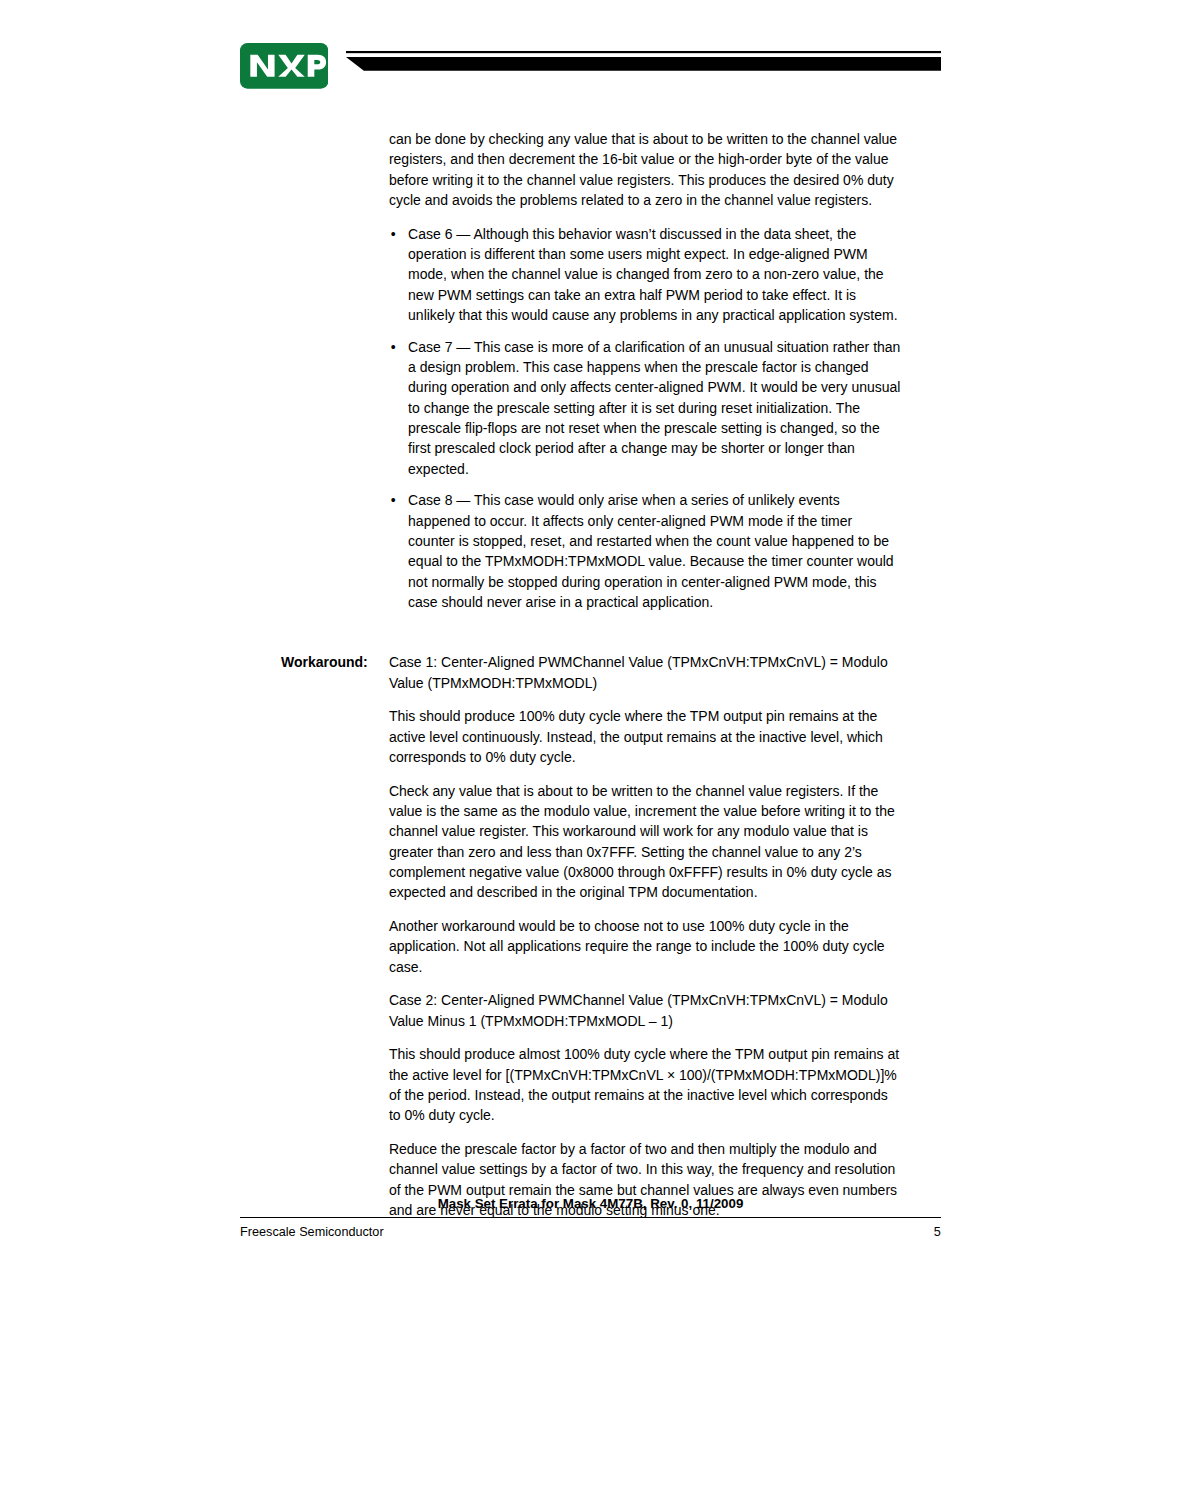can be done by checking any value that is about to be written to the channel value registers, and then decrement the 16-bit value or the high-order byte of the value before writing it to the channel value registers. This produces the desired 0% duty cycle and avoids the problems related to a zero in the channel value registers.
Case 6 — Although this behavior wasn’t discussed in the data sheet, the operation is different than some users might expect. In edge-aligned PWM mode, when the channel value is changed from zero to a non-zero value, the new PWM settings can take an extra half PWM period to take effect. It is unlikely that this would cause any problems in any practical application system.
Case 7 — This case is more of a clarification of an unusual situation rather than a design problem. This case happens when the prescale factor is changed during operation and only affects center-aligned PWM. It would be very unusual to change the prescale setting after it is set during reset initialization. The prescale flip-flops are not reset when the prescale setting is changed, so the first prescaled clock period after a change may be shorter or longer than expected.
Case 8 — This case would only arise when a series of unlikely events happened to occur. It affects only center-aligned PWM mode if the timer counter is stopped, reset, and restarted when the count value happened to be equal to the TPMxMODH:TPMxMODL value. Because the timer counter would not normally be stopped during operation in center-aligned PWM mode, this case should never arise in a practical application.
Workaround:
Case 1: Center-Aligned PWMChannel Value (TPMxCnVH:TPMxCnVL) = Modulo Value (TPMxMODH:TPMxMODL)
This should produce 100% duty cycle where the TPM output pin remains at the active level continuously. Instead, the output remains at the inactive level, which corresponds to 0% duty cycle.
Check any value that is about to be written to the channel value registers. If the value is the same as the modulo value, increment the value before writing it to the channel value register. This workaround will work for any modulo value that is greater than zero and less than 0x7FFF. Setting the channel value to any 2’s complement negative value (0x8000 through 0xFFFF) results in 0% duty cycle as expected and described in the original TPM documentation.
Another workaround would be to choose not to use 100% duty cycle in the application. Not all applications require the range to include the 100% duty cycle case.
Case 2: Center-Aligned PWMChannel Value (TPMxCnVH:TPMxCnVL) = Modulo Value Minus 1 (TPMxMODH:TPMxMODL – 1)
This should produce almost 100% duty cycle where the TPM output pin remains at the active level for [(TPMxCnVH:TPMxCnVL × 100)/(TPMxMODH:TPMxMODL)]% of the period. Instead, the output remains at the inactive level which corresponds to 0% duty cycle.
Reduce the prescale factor by a factor of two and then multiply the modulo and channel value settings by a factor of two. In this way, the frequency and resolution of the PWM output remain the same but channel values are always even numbers and are never equal to the modulo setting minus one.
Mask Set Errata for Mask 4M77B, Rev. 0, 11/2009
Freescale Semiconductor 5